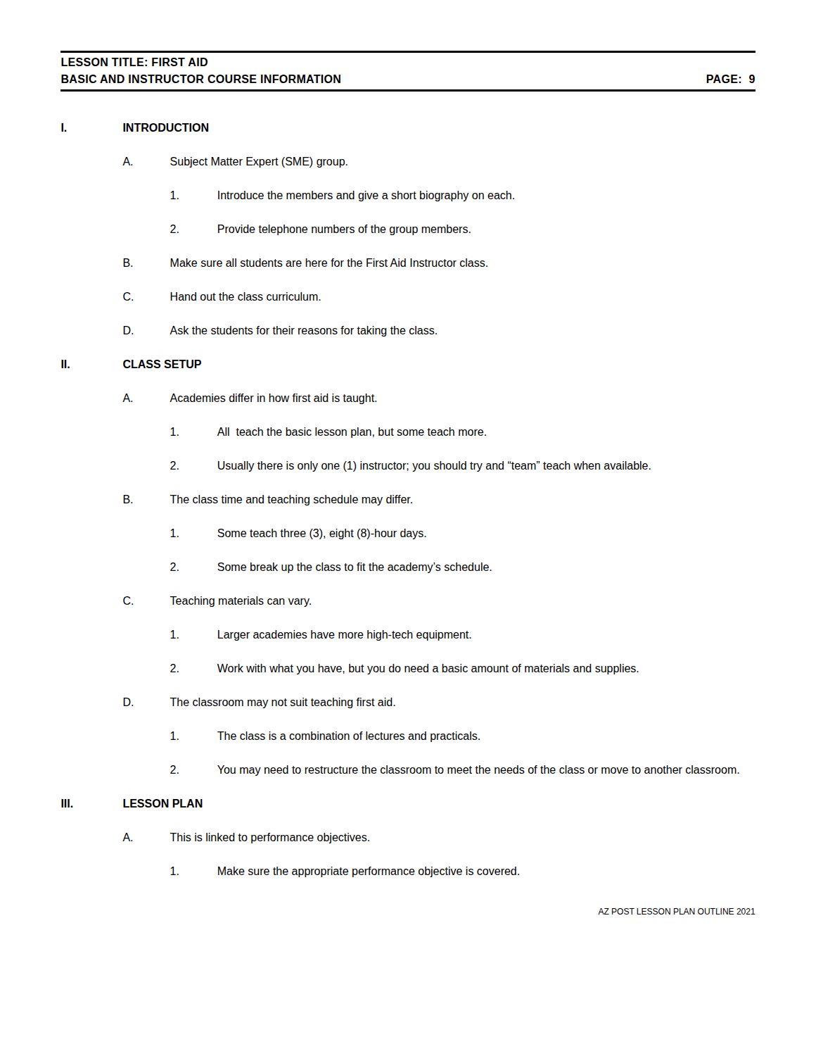LESSON TITLE: FIRST AID
BASIC AND INSTRUCTOR COURSE INFORMATION PAGE: 9
I. INTRODUCTION
A. Subject Matter Expert (SME) group.
1. Introduce the members and give a short biography on each.
2. Provide telephone numbers of the group members.
B. Make sure all students are here for the First Aid Instructor class.
C. Hand out the class curriculum.
D. Ask the students for their reasons for taking the class.
II. CLASS SETUP
A. Academies differ in how first aid is taught.
1. All teach the basic lesson plan, but some teach more.
2. Usually there is only one (1) instructor; you should try and “team” teach when available.
B. The class time and teaching schedule may differ.
1. Some teach three (3), eight (8)-hour days.
2. Some break up the class to fit the academy’s schedule.
C. Teaching materials can vary.
1. Larger academies have more high-tech equipment.
2. Work with what you have, but you do need a basic amount of materials and supplies.
D. The classroom may not suit teaching first aid.
1. The class is a combination of lectures and practicals.
2. You may need to restructure the classroom to meet the needs of the class or move to another classroom.
III. LESSON PLAN
A. This is linked to performance objectives.
1. Make sure the appropriate performance objective is covered.
AZ POST LESSON PLAN OUTLINE 2021